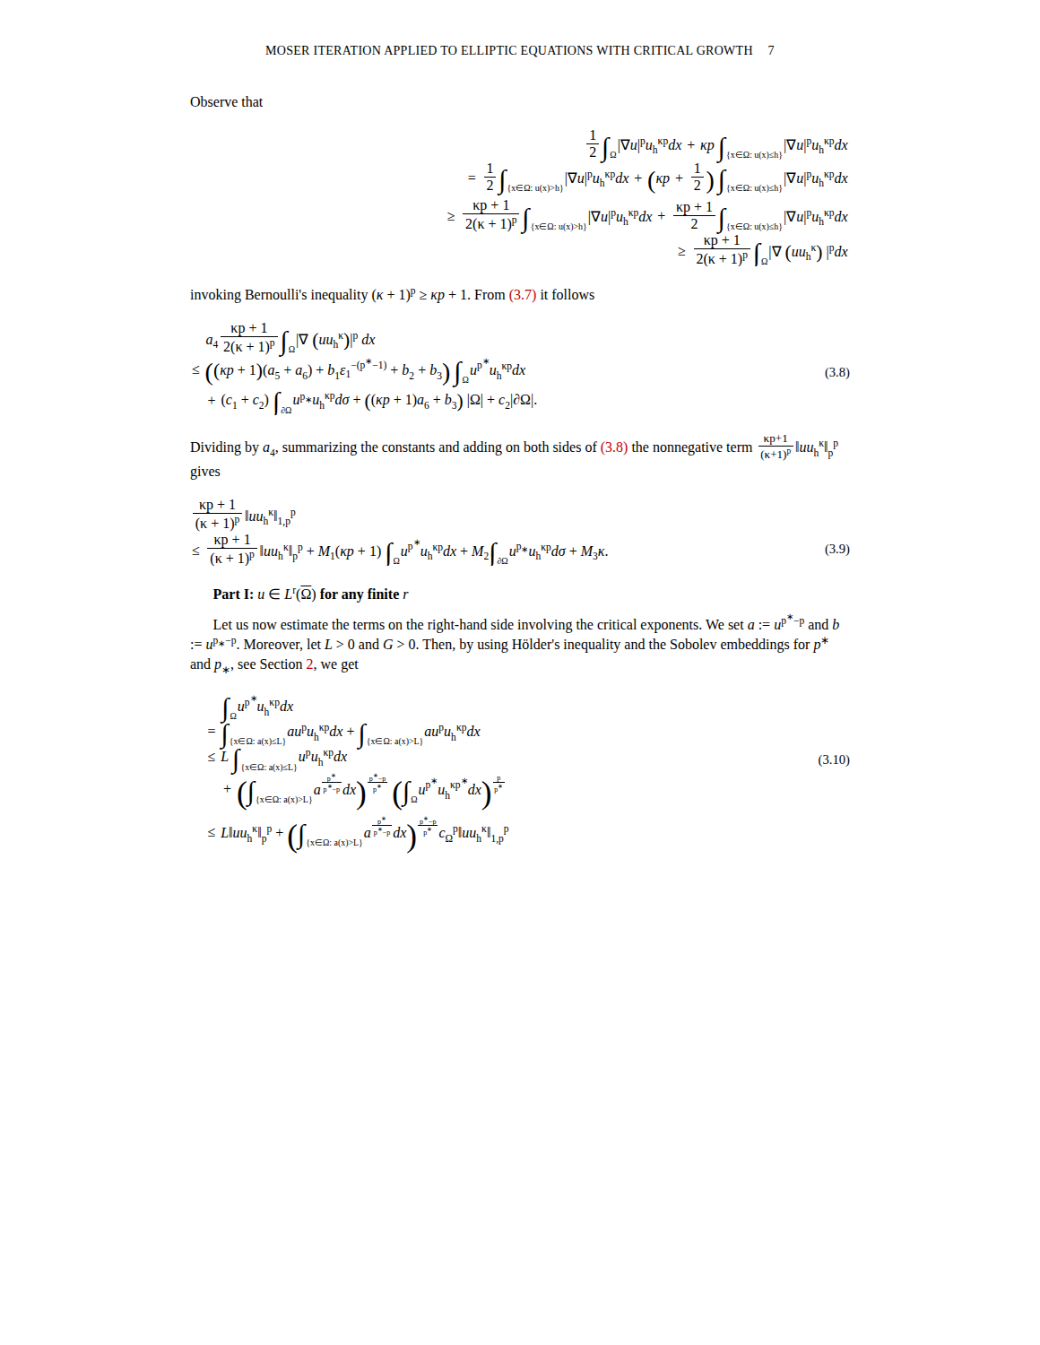MOSER ITERATION APPLIED TO ELLIPTIC EQUATIONS WITH CRITICAL GROWTH7
Observe that
| 1 2 ∫ Ω / ∇ u / p u h κp dx + κp ∫ {x∈Ω: u(x)≤h} / ∇ u / p u h κp dx |
| = 1 2 ∫ {x∈Ω: u(x)>h} / ∇ u / p u h κp dx + ( κp + 1 2 ) ∫ {x∈Ω: u(x)≤h} / ∇ u / p u h κp dx |
| ≥ κp + 1 2(κ + 1) p ∫ {x∈Ω: u(x)>h} / ∇ u / p u h κp dx + κp + 1 2 ∫ {x∈Ω: u(x)≤h} / ∇ u / p u h κp dx |
| ≥ κp + 1 2(κ + 1) p ∫ Ω / ∇ ( u u h κ ) / p dx |
invoking Bernoulli's inequality (κ + 1)p ≥ κp + 1. From (3.7) it follows
| a 4 κp + 1 2(κ + 1) p ∫ Ω / ∇ ( u u h κ ) / p dx | |
| ≤ ( ( κp + 1 ) ( a 5 + a 6 ) + b 1 ε 1 −(p ∗ −1) + b 2 + b 3 ) ∫ Ω u p ∗ u h κp dx | (3.8) |
| + ( c 1 + c 2 ) ∫ ∂Ω u p ∗ u h κp dσ + ( ( κp + 1) a 6 + b 3 ) / Ω / + c 2 / ∂Ω / . | |
Dividing by a4, summarizing the constants and adding on both sides of (3.8) the nonnegative term κp+1(κ+1)p‖uuhκ‖pp gives
| κp + 1 (κ + 1) p ‖ u u h κ ‖ 1,p p | |
| ≤ κp + 1 (κ + 1) p ‖ u u h κ ‖ p p + M 1 ( κp + 1) ∫ Ω u p ∗ u h κp dx + M 2 ∫ ∂Ω u p ∗ u h κp dσ + M 3 κ . | (3.9) |
Part I: u ∈ Lr(Ω) for any finite r
Let us now estimate the terms on the right-hand side involving the critical exponents. We set a := up∗−p and b := up∗−p. Moreover, let L > 0 and G > 0. Then, by using Hölder's inequality and the Sobolev embeddings for p∗ and p∗, see Section 2, we get
| ∫ Ω u p ∗ u h κp dx | |
| = ∫ {x∈Ω: a(x)≤L} a u p u h κp dx + ∫ {x∈Ω: a(x)>L} a u p u h κp dx | |
| ≤ L ∫ {x∈Ω: a(x)≤L} u p u h κp dx | (3.10) |
| + ( ∫ {x∈Ω: a(x)>L} a p ∗ p ∗ −p dx ) p ∗ −p p ∗ ( ∫ Ω u p ∗ u h κp ∗ dx ) p p ∗ | |
| ≤ L ‖ u u h κ ‖ p p + ( ∫ {x∈Ω: a(x)>L} a p ∗ p ∗ −p dx ) p ∗ −p p ∗ c Ω p ‖ u u h κ ‖ 1,p p | |